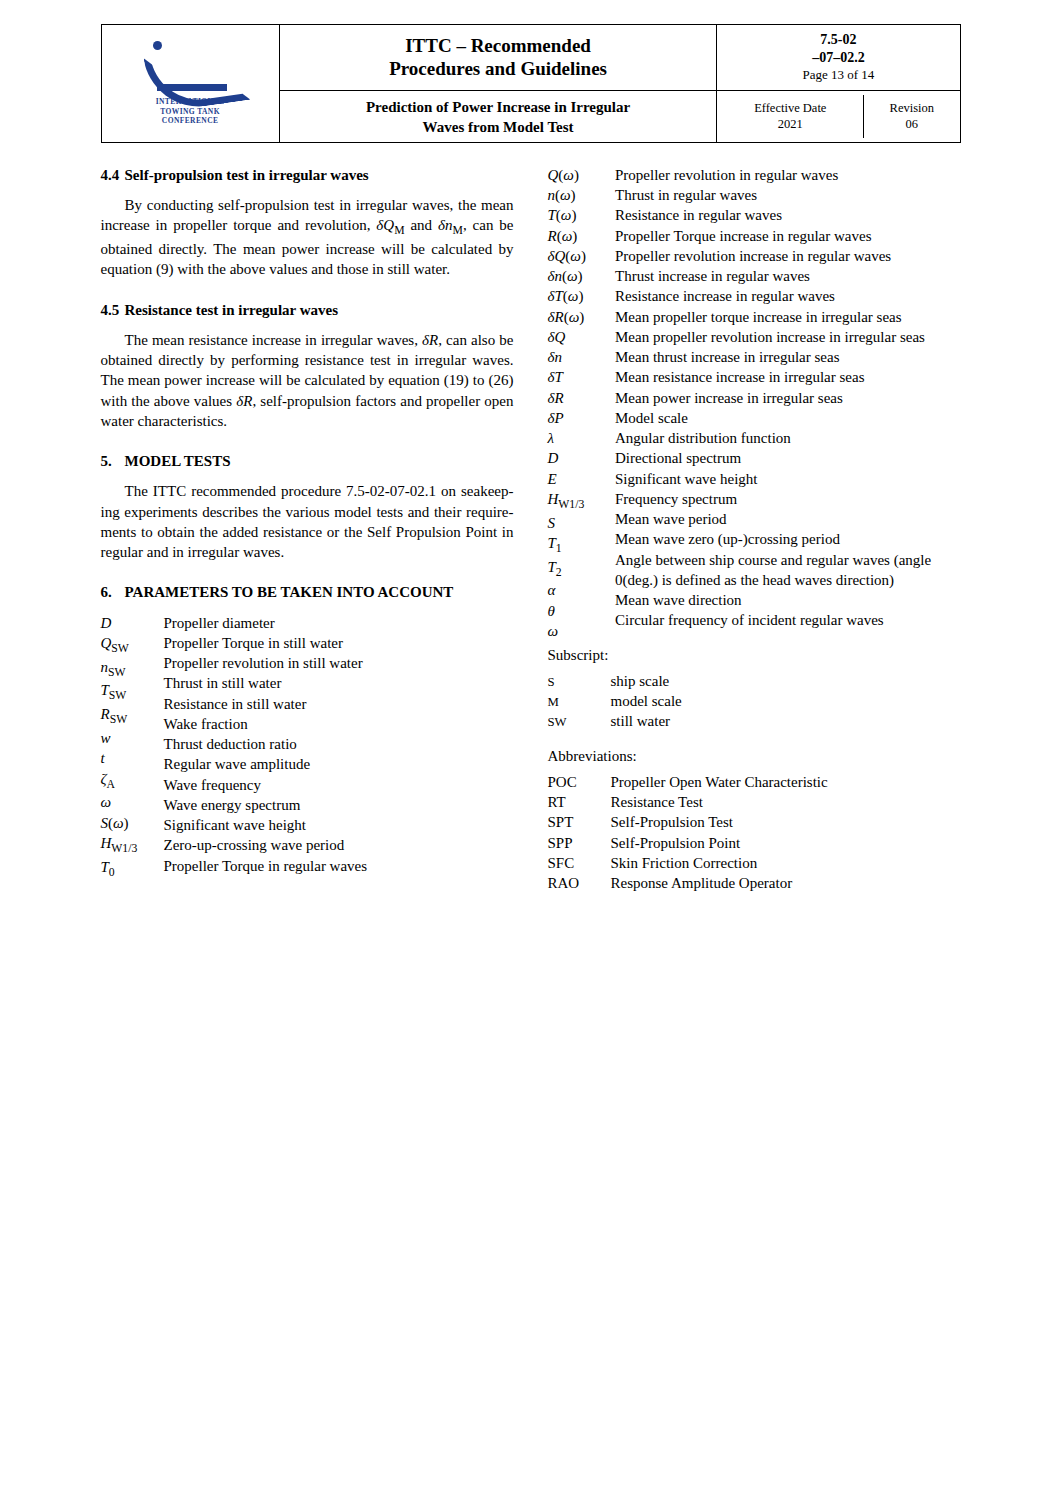| International Towing Tank Conference | ITTC – Recommended Procedures and Guidelines | 7.5-02 –07–02.2 Page 13 of 14 |
| Prediction of Power Increase in Irregular Waves from Model Test | / Effective Date 2021 / Revision 06 / |
4.4 Self-propulsion test in irregular waves
By conducting self-propulsion test in irregular waves, the mean increase in propeller torque and revolution, δQ M and δn M, can be obtained directly. The mean power increase will be calculated by equation (9) with the above values and those in still water.
4.5 Resistance test in irregular waves
The mean resistance increase in irregular waves, δR, can also be obtained directly by performing resistance test in irregular waves. The mean power increase will be calculated by equation (19) to (26) with the above values δR, self-propulsion factors and propeller open water characteristics.
5. MODEL TESTS
The ITTC recommended procedure 7.5-02-07-02.1 on seakeeping experiments describes the various model tests and their requirements to obtain the added resistance or the Self Propulsion Point in regular and in irregular waves.
6. PARAMETERS TO BE TAKEN INTO ACCOUNT
D
Propeller diameter
QSW
Propeller Torque in still water
nSW
Propeller revolution in still water
TSW
Thrust in still water
RSW
Resistance in still water
w
Wake fraction
t
Thrust deduction ratio
ζA
Regular wave amplitude
ω
Wave frequency
S(ω)
Wave energy spectrum
HW1/3
Significant wave height
T 0
Zero-up-crossing wave period
Q(ω)
Propeller Torque in regular waves
n(ω)
Propeller revolution in regular waves
T(ω)
Thrust in regular waves
R(ω)
Resistance in regular waves
δQ(ω)
Propeller Torque increase in regular waves
δn(ω)
Propeller revolution increase in regular waves
δT(ω)
Thrust increase in regular waves
δR(ω)
Resistance increase in regular waves
δQ
Mean propeller torque increase in irregular seas
δn
Mean propeller revolution increase in irregular seas
δT
Mean thrust increase in irregular seas
δR
Mean resistance increase in irregular seas
δP
Mean power increase in irregular seas
λ
Model scale
D
Angular distribution function
E
Directional spectrum
HW1/3
Significant wave height
S
Frequency spectrum
T 1
Mean wave period
T 2
Mean wave zero (up-)crossing period
α
Angle between ship course and regular waves (angle 0(deg.) is defined as the head waves direction)
θ
Mean wave direction
ω
Circular frequency of incident regular waves
Subscript:
S
ship scale
M
model scale
SW
still water
Abbreviations:
POC
Propeller Open Water Characteristic
RT
Resistance Test
SPT
Self-Propulsion Test
SPP
Self-Propulsion Point
SFC
Skin Friction Correction
RAO
Response Amplitude Operator